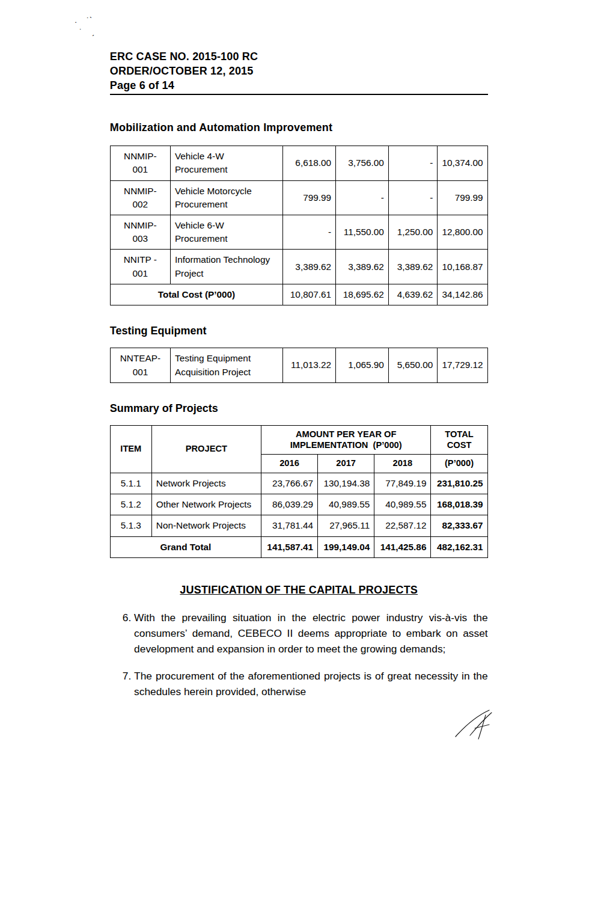. ˙ˋ
˙ ˏ
ERC CASE NO. 2015-100 RC
ORDER/OCTOBER 12, 2015
Page 6 of 14
Mobilization and Automation Improvement
| NNMIP- 001 | Vehicle 4-W Procurement | 6,618.00 | 3,756.00 | - | 10,374.00 |
| NNMIP- 002 | Vehicle Motorcycle Procurement | 799.99 | - | - | 799.99 |
| NNMIP- 003 | Vehicle 6-W Procurement | - | 11,550.00 | 1,250.00 | 12,800.00 |
| NNITP - 001 | Information Technology Project | 3,389.62 | 3,389.62 | 3,389.62 | 10,168.87 |
| Total Cost (P’000) | 10,807.61 | 18,695.62 | 4,639.62 | 34,142.86 |
Testing Equipment
| NNTEAP- 001 | Testing Equipment Acquisition Project | 11,013.22 | 1,065.90 | 5,650.00 | 17,729.12 |
Summary of Projects
| ITEM | PROJECT | AMOUNT PER YEAR OF IMPLEMENTATION (P’000) | TOTAL COST |
| --- | --- | --- | --- |
| 2016 | 2017 | 2018 | (P’000) |
| 5.1.1 | Network Projects | 23,766.67 | 130,194.38 | 77,849.19 | 231,810.25 |
| 5.1.2 | Other Network Projects | 86,039.29 | 40,989.55 | 40,989.55 | 168,018.39 |
| 5.1.3 | Non-Network Projects | 31,781.44 | 27,965.11 | 22,587.12 | 82,333.67 |
| Grand Total | 141,587.41 | 199,149.04 | 141,425.86 | 482,162.31 |
JUSTIFICATION OF THE CAPITAL PROJECTS
With the prevailing situation in the electric power industry vis-à-vis the consumers’ demand, CEBECO II deems appropriate to embark on asset development and expansion in order to meet the growing demands;
The procurement of the aforementioned projects is of great necessity in the schedules herein provided, otherwise